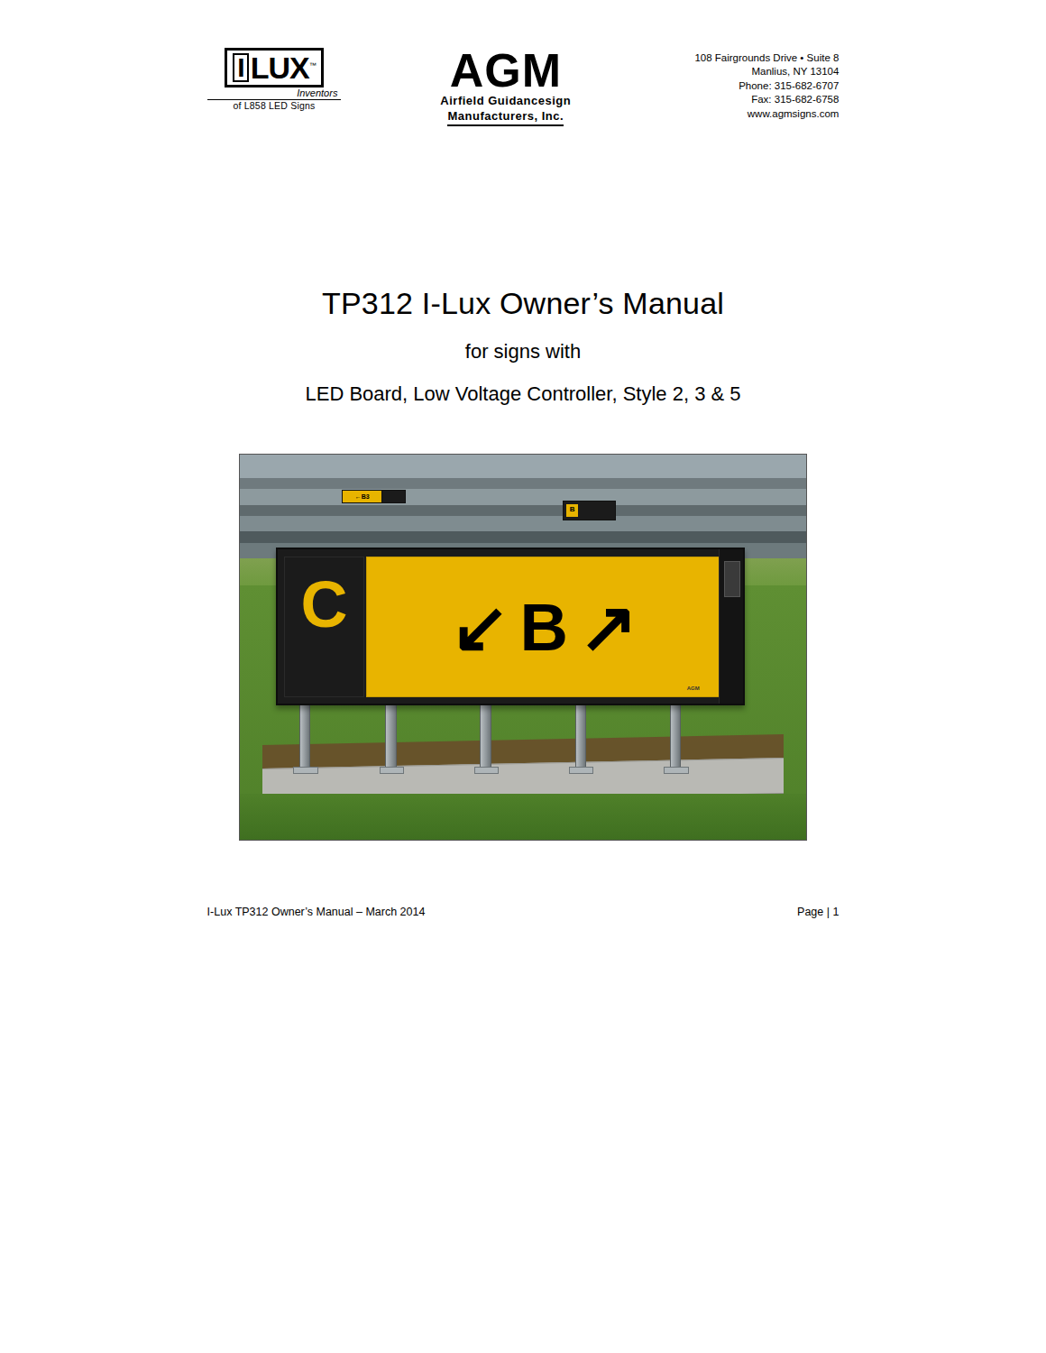ILUX™
Inventors
of L858 LED Signs
AGM
Airfield Guidancesign
Manufacturers, Inc.
108 Fairgrounds Drive • Suite 8
Manlius, NY 13104
Phone: 315-682-6707
Fax: 315-682-6758
www.agmsigns.com
TP312 I-Lux Owner’s Manual
for signs with
LED Board, Low Voltage Controller, Style 2, 3 & 5
←B3
B
C
↙ B ↗ AGM
I-Lux TP312 Owner’s Manual – March 2014
Page | 1